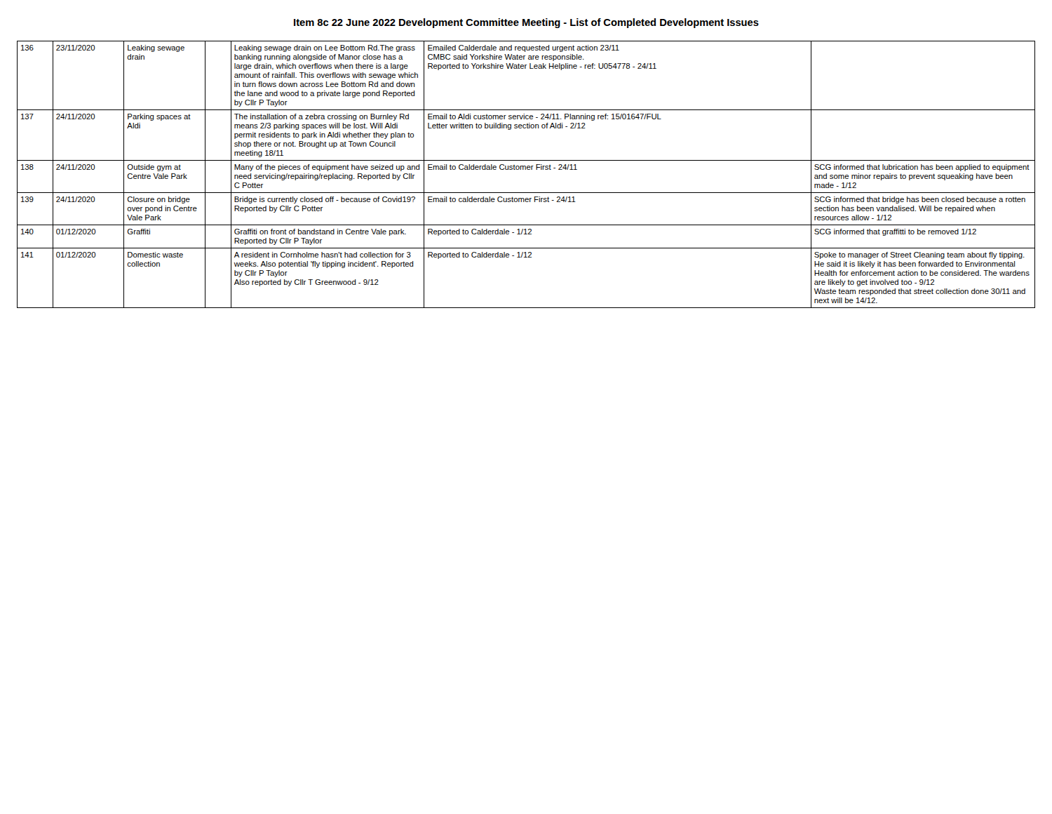Item 8c 22 June 2022 Development Committee Meeting - List of Completed Development Issues
| 136 | 23/11/2020 | Leaking sewage drain | | Leaking sewage drain on Lee Bottom Rd.The grass banking running alongside of Manor close has a large drain, which overflows when there is a large amount of rainfall. This overflows with sewage which in turn flows down across Lee Bottom Rd and down the lane and wood to a private large pond Reported by Cllr P Taylor | Emailed Calderdale and requested urgent action 23/11 CMBC said Yorkshire Water are responsible. Reported to Yorkshire Water Leak Helpline - ref: U054778 - 24/11 | |
| 137 | 24/11/2020 | Parking spaces at Aldi | | The installation of a zebra crossing on Burnley Rd means 2/3 parking spaces will be lost. Will Aldi permit residents to park in Aldi whether they plan to shop there or not. Brought up at Town Council meeting 18/11 | Email to Aldi customer service - 24/11. Planning ref: 15/01647/FUL Letter written to building section of Aldi - 2/12 | |
| 138 | 24/11/2020 | Outside gym at Centre Vale Park | | Many of the pieces of equipment have seized up and need servicing/repairing/replacing. Reported by Cllr C Potter | Email to Calderdale Customer First - 24/11 | SCG informed that lubrication has been applied to equipment and some minor repairs to prevent squeaking have been made - 1/12 |
| 139 | 24/11/2020 | Closure on bridge over pond in Centre Vale Park | | Bridge is currently closed off - because of Covid19? Reported by Cllr C Potter | Email to calderdale Customer First - 24/11 | SCG informed that bridge has been closed because a rotten section has been vandalised. Will be repaired when resources allow - 1/12 |
| 140 | 01/12/2020 | Graffiti | | Graffiti on front of bandstand in Centre Vale park. Reported by Cllr P Taylor | Reported to Calderdale - 1/12 | SCG informed that graffitti to be removed 1/12 |
| 141 | 01/12/2020 | Domestic waste collection | | A resident in Cornholme hasn't had collection for 3 weeks. Also potential 'fly tipping incident'. Reported by Cllr P Taylor Also reported by Cllr T Greenwood - 9/12 | Reported to Calderdale - 1/12 | Spoke to manager of Street Cleaning team about fly tipping. He said it is likely it has been forwarded to Environmental Health for enforcement action to be considered. The wardens are likely to get involved too - 9/12 Waste team responded that street collection done 30/11 and next will be 14/12. |